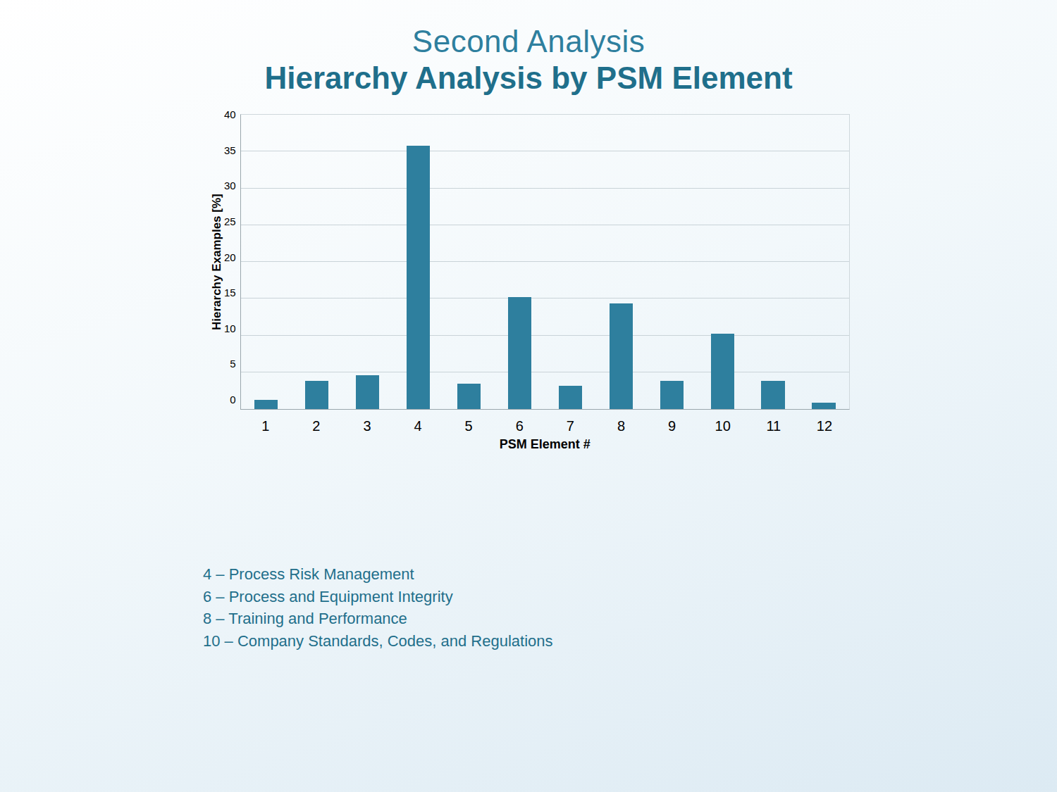Second Analysis
Hierarchy Analysis by PSM Element
Hierarchy Examples [%]
40 35 30 25 20 15 10 5 0
Hierarchy Examples [%]
40
123456 789101112
PSM Element #
4 – Process Risk Management
6 – Process and Equipment Integrity
8 – Training and Performance
10 – Company Standards, Codes, and Regulations